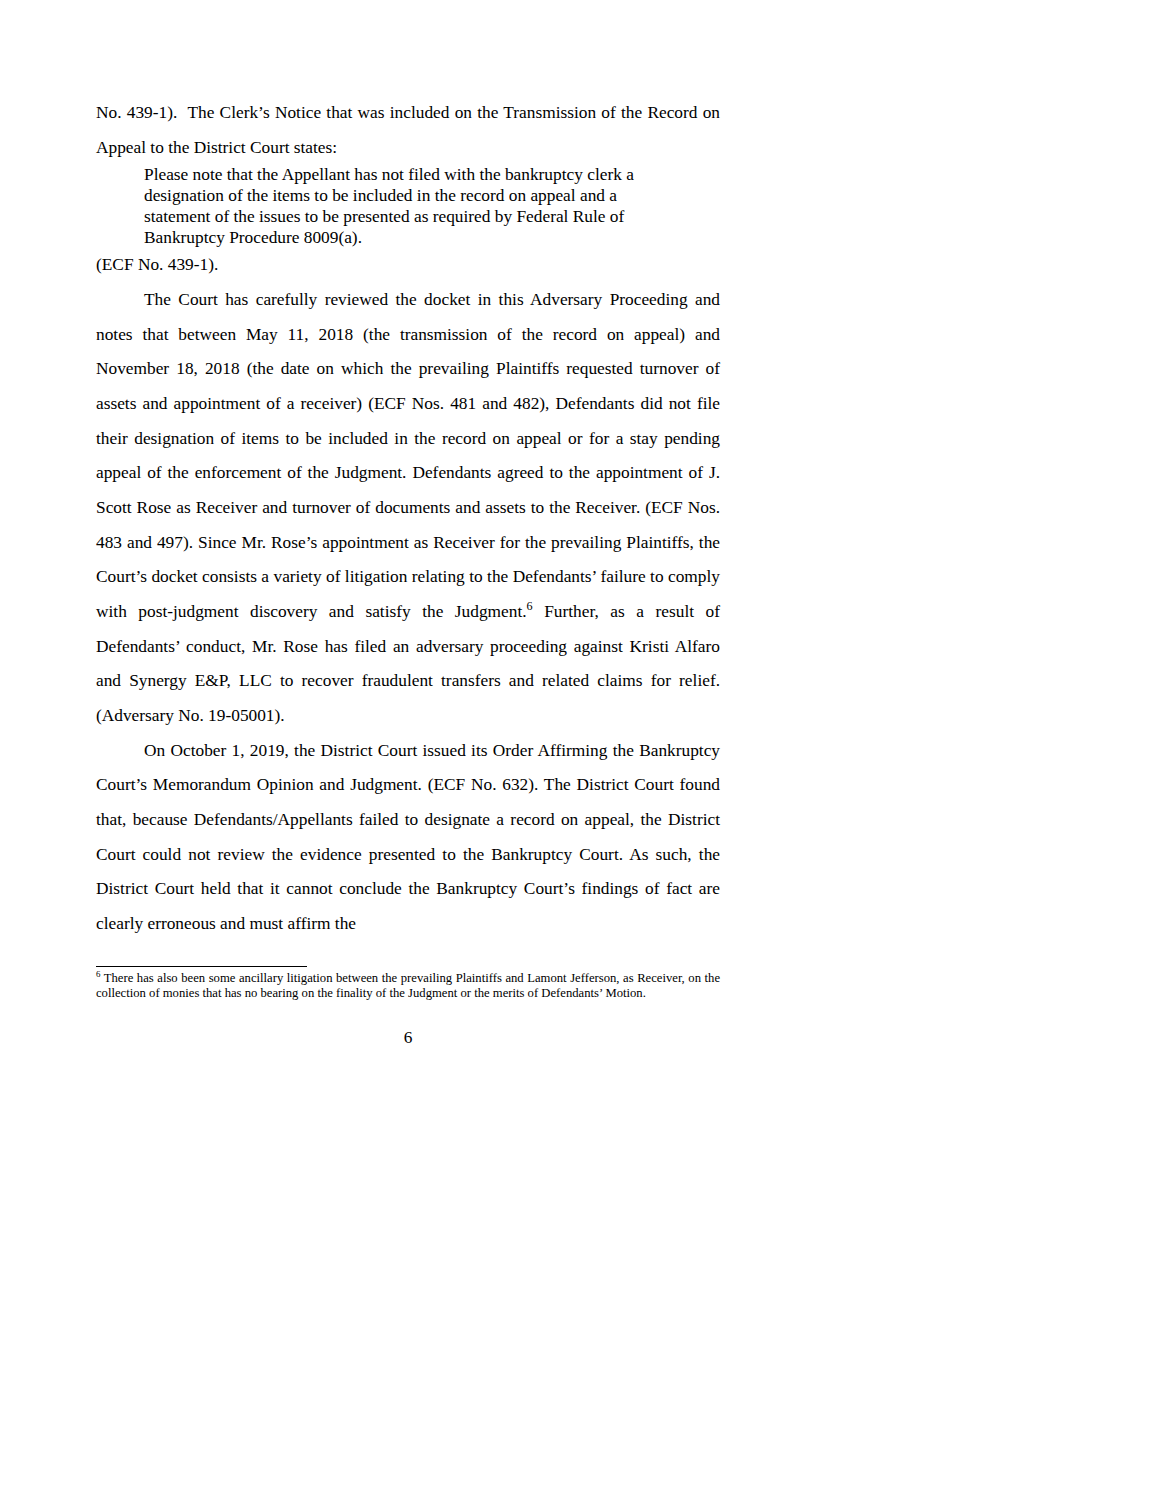No. 439-1). The Clerk’s Notice that was included on the Transmission of the Record on Appeal to the District Court states:
Please note that the Appellant has not filed with the bankruptcy clerk a designation of the items to be included in the record on appeal and a statement of the issues to be presented as required by Federal Rule of Bankruptcy Procedure 8009(a).
(ECF No. 439-1).
The Court has carefully reviewed the docket in this Adversary Proceeding and notes that between May 11, 2018 (the transmission of the record on appeal) and November 18, 2018 (the date on which the prevailing Plaintiffs requested turnover of assets and appointment of a receiver) (ECF Nos. 481 and 482), Defendants did not file their designation of items to be included in the record on appeal or for a stay pending appeal of the enforcement of the Judgment. Defendants agreed to the appointment of J. Scott Rose as Receiver and turnover of documents and assets to the Receiver. (ECF Nos. 483 and 497). Since Mr. Rose’s appointment as Receiver for the prevailing Plaintiffs, the Court’s docket consists a variety of litigation relating to the Defendants’ failure to comply with post-judgment discovery and satisfy the Judgment.6 Further, as a result of Defendants’ conduct, Mr. Rose has filed an adversary proceeding against Kristi Alfaro and Synergy E&P, LLC to recover fraudulent transfers and related claims for relief. (Adversary No. 19-05001).
On October 1, 2019, the District Court issued its Order Affirming the Bankruptcy Court’s Memorandum Opinion and Judgment. (ECF No. 632). The District Court found that, because Defendants/Appellants failed to designate a record on appeal, the District Court could not review the evidence presented to the Bankruptcy Court. As such, the District Court held that it cannot conclude the Bankruptcy Court’s findings of fact are clearly erroneous and must affirm the
6 There has also been some ancillary litigation between the prevailing Plaintiffs and Lamont Jefferson, as Receiver, on the collection of monies that has no bearing on the finality of the Judgment or the merits of Defendants’ Motion.
6